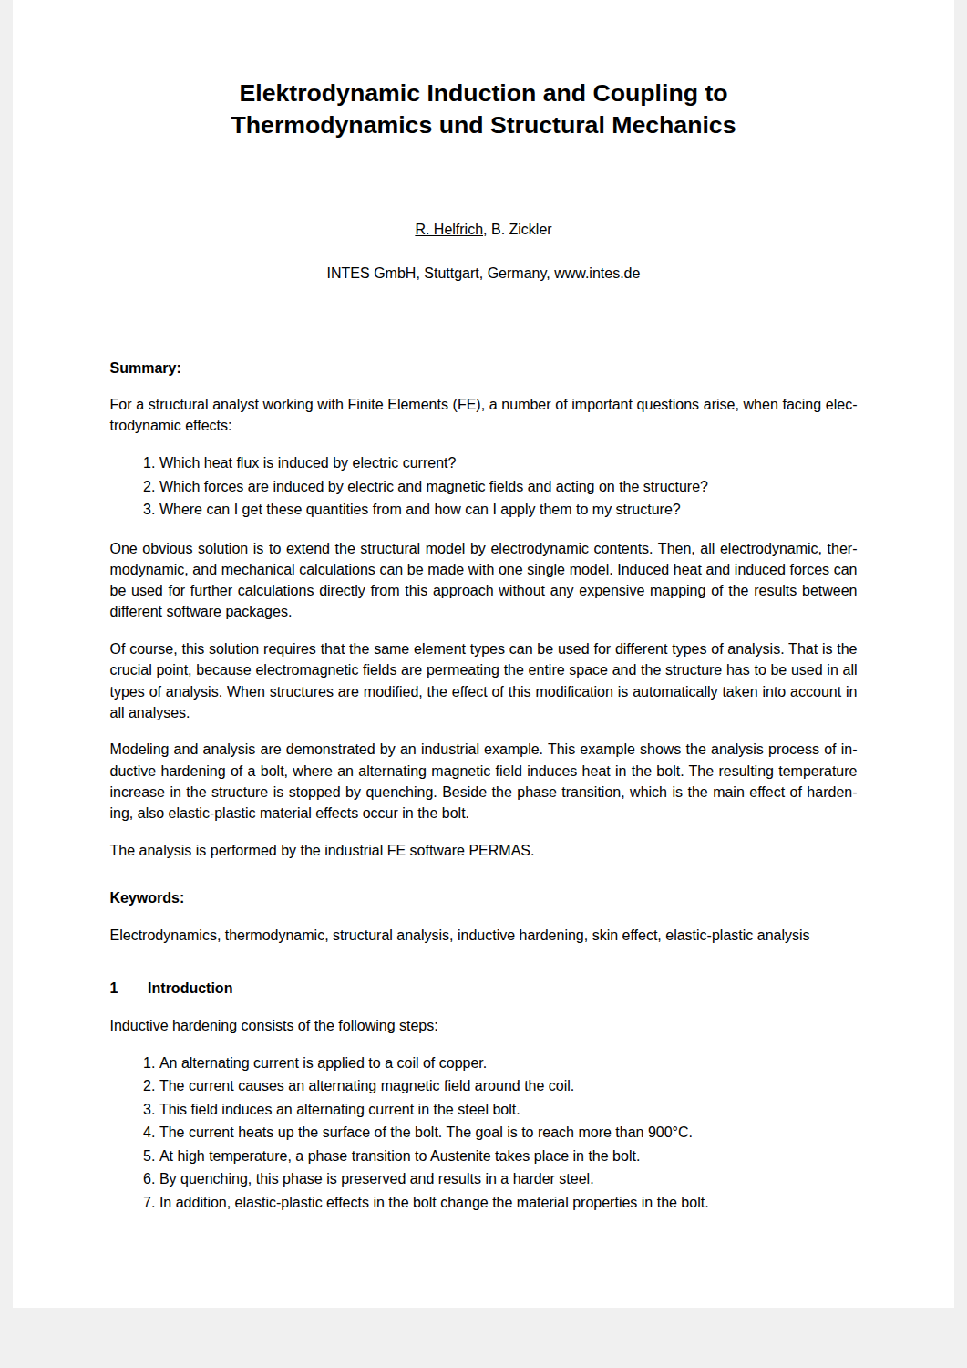Elektrodynamic Induction and Coupling to
Thermodynamics und Structural Mechanics
R. Helfrich, B. Zickler
INTES GmbH, Stuttgart, Germany, www.intes.de
Summary:
For a structural analyst working with Finite Elements (FE), a number of important questions arise, when facing electrodynamic effects:
Which heat flux is induced by electric current?
Which forces are induced by electric and magnetic fields and acting on the structure?
Where can I get these quantities from and how can I apply them to my structure?
One obvious solution is to extend the structural model by electrodynamic contents. Then, all electrodynamic, thermodynamic, and mechanical calculations can be made with one single model. Induced heat and induced forces can be used for further calculations directly from this approach without any expensive mapping of the results between different software packages.
Of course, this solution requires that the same element types can be used for different types of analysis. That is the crucial point, because electromagnetic fields are permeating the entire space and the structure has to be used in all types of analysis. When structures are modified, the effect of this modification is automatically taken into account in all analyses.
Modeling and analysis are demonstrated by an industrial example. This example shows the analysis process of inductive hardening of a bolt, where an alternating magnetic field induces heat in the bolt. The resulting temperature increase in the structure is stopped by quenching. Beside the phase transition, which is the main effect of hardening, also elastic-plastic material effects occur in the bolt.
The analysis is performed by the industrial FE software PERMAS.
Keywords:
Electrodynamics, thermodynamic, structural analysis, inductive hardening, skin effect, elastic-plastic analysis
1 Introduction
Inductive hardening consists of the following steps:
An alternating current is applied to a coil of copper.
The current causes an alternating magnetic field around the coil.
This field induces an alternating current in the steel bolt.
The current heats up the surface of the bolt. The goal is to reach more than 900°C.
At high temperature, a phase transition to Austenite takes place in the bolt.
By quenching, this phase is preserved and results in a harder steel.
In addition, elastic-plastic effects in the bolt change the material properties in the bolt.